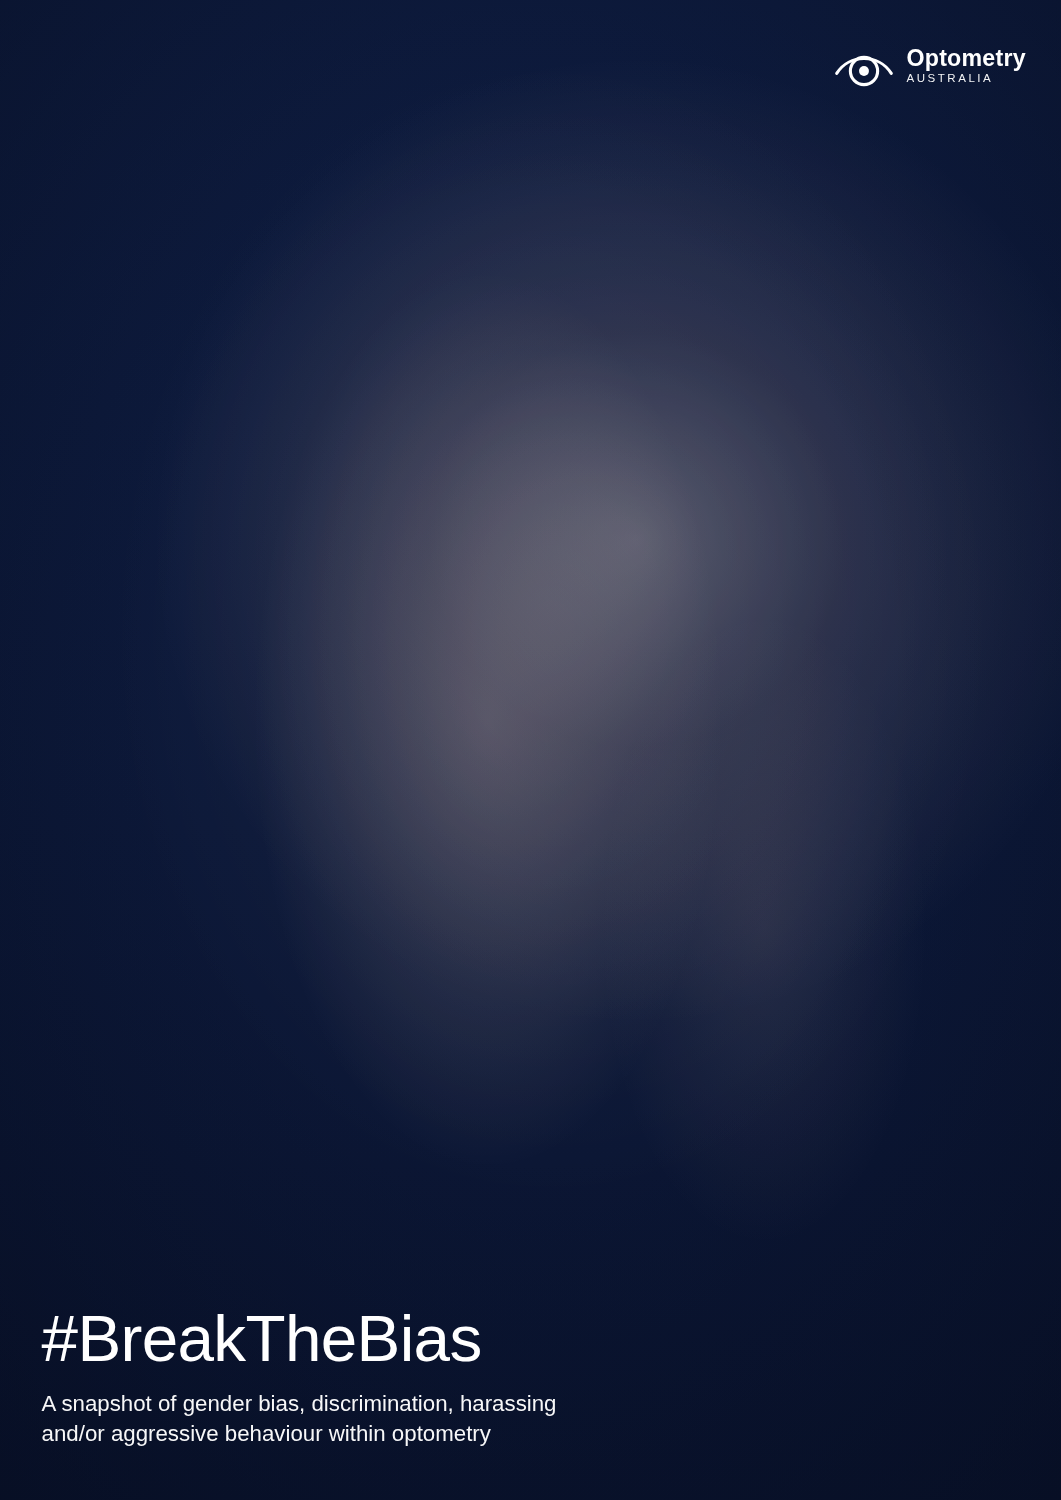Optometry AUSTRALIA
#BreakTheBias
A snapshot of gender bias, discrimination, harassing and/or aggressive behaviour within optometry